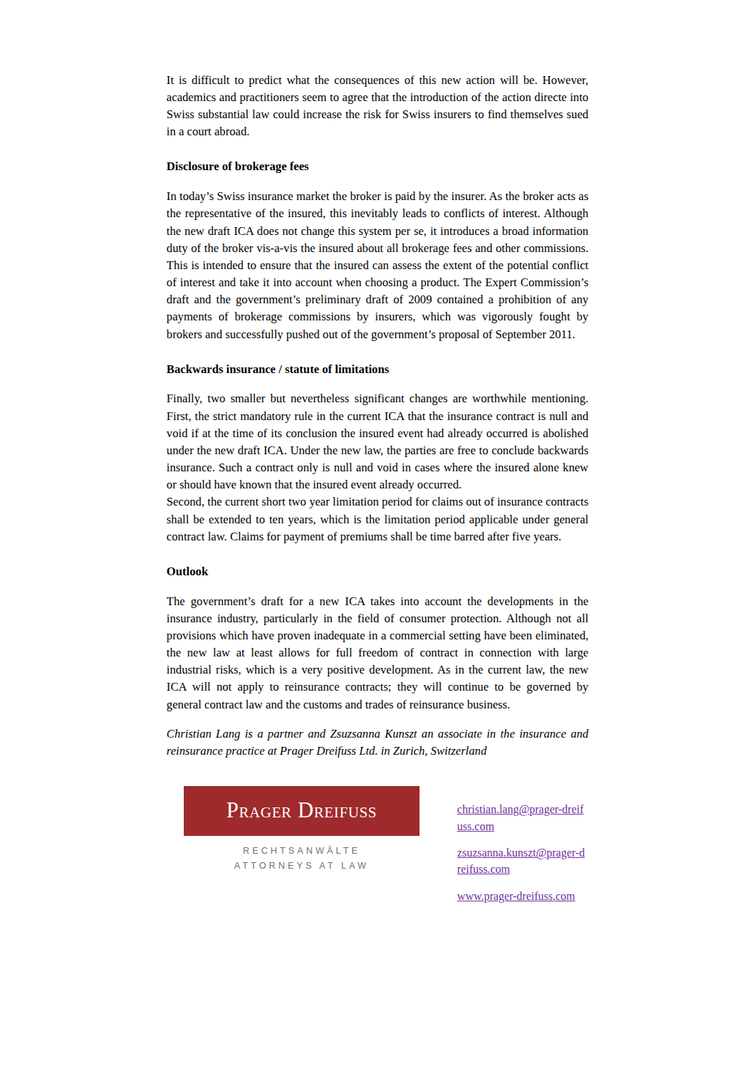It is difficult to predict what the consequences of this new action will be. However, academics and practitioners seem to agree that the introduction of the action directe into Swiss substantial law could increase the risk for Swiss insurers to find themselves sued in a court abroad.
Disclosure of brokerage fees
In today’s Swiss insurance market the broker is paid by the insurer. As the broker acts as the representative of the insured, this inevitably leads to conflicts of interest. Although the new draft ICA does not change this system per se, it introduces a broad information duty of the broker vis-a-vis the insured about all brokerage fees and other commissions. This is intended to ensure that the insured can assess the extent of the potential conflict of interest and take it into account when choosing a product. The Expert Commission’s draft and the government’s preliminary draft of 2009 contained a prohibition of any payments of brokerage commissions by insurers, which was vigorously fought by brokers and successfully pushed out of the government’s proposal of September 2011.
Backwards insurance / statute of limitations
Finally, two smaller but nevertheless significant changes are worthwhile mentioning. First, the strict mandatory rule in the current ICA that the insurance contract is null and void if at the time of its conclusion the insured event had already occurred is abolished under the new draft ICA. Under the new law, the parties are free to conclude backwards insurance. Such a contract only is null and void in cases where the insured alone knew or should have known that the insured event already occurred.
Second, the current short two year limitation period for claims out of insurance contracts shall be extended to ten years, which is the limitation period applicable under general contract law. Claims for payment of premiums shall be time barred after five years.
Outlook
The government’s draft for a new ICA takes into account the developments in the insurance industry, particularly in the field of consumer protection. Although not all provisions which have proven inadequate in a commercial setting have been eliminated, the new law at least allows for full freedom of contract in connection with large industrial risks, which is a very positive development. As in the current law, the new ICA will not apply to reinsurance contracts; they will continue to be governed by general contract law and the customs and trades of reinsurance business.
Christian Lang is a partner and Zsuzsanna Kunszt an associate in the insurance and reinsurance practice at Prager Dreifuss Ltd. in Zurich, Switzerland
Prager Dreifuss
RECHTSANWÄLTE
ATTORNEYS AT LAW
christian.lang@prager-dreifuss.com zsuzsanna.kunszt@prager-dreifuss.com www.prager-dreifuss.com